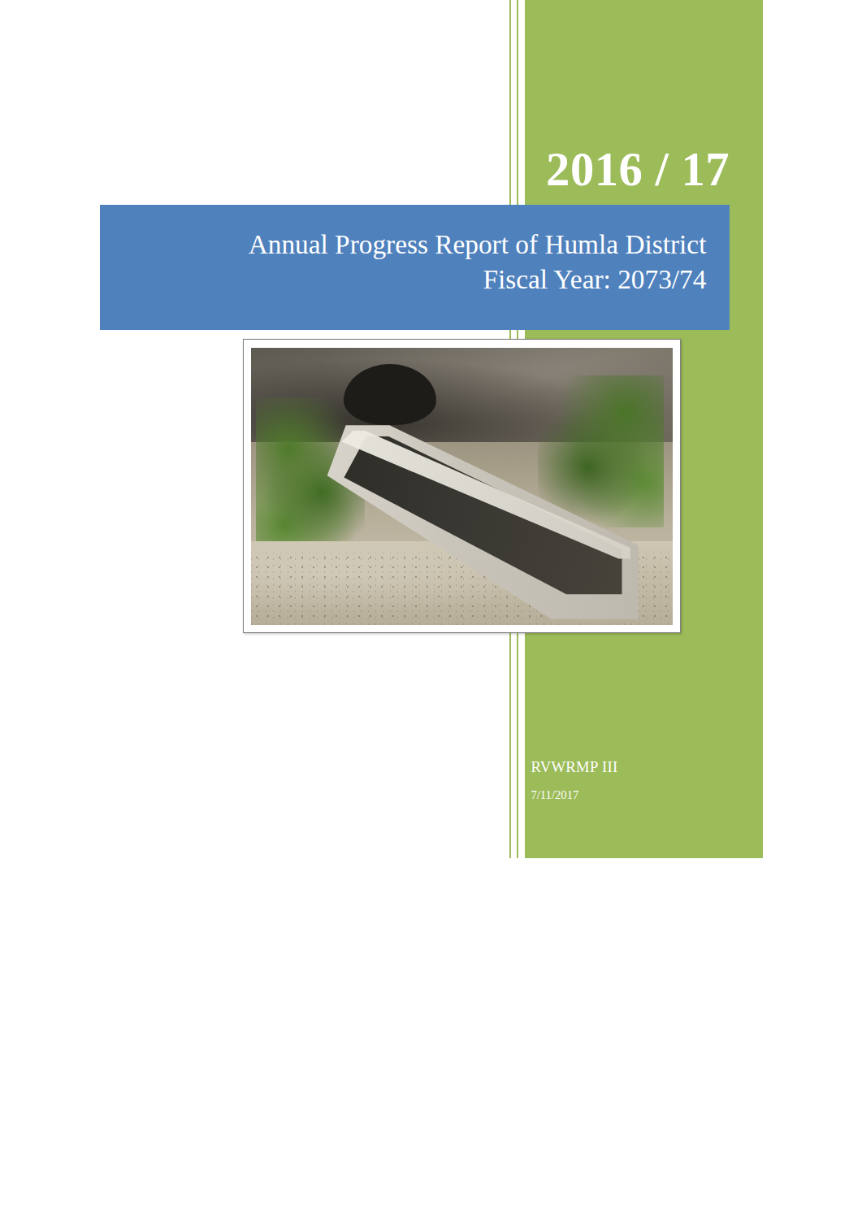2016 / 17
Annual Progress Report of Humla District
Fiscal Year: 2073/74
RVWRMP III
7/11/2017